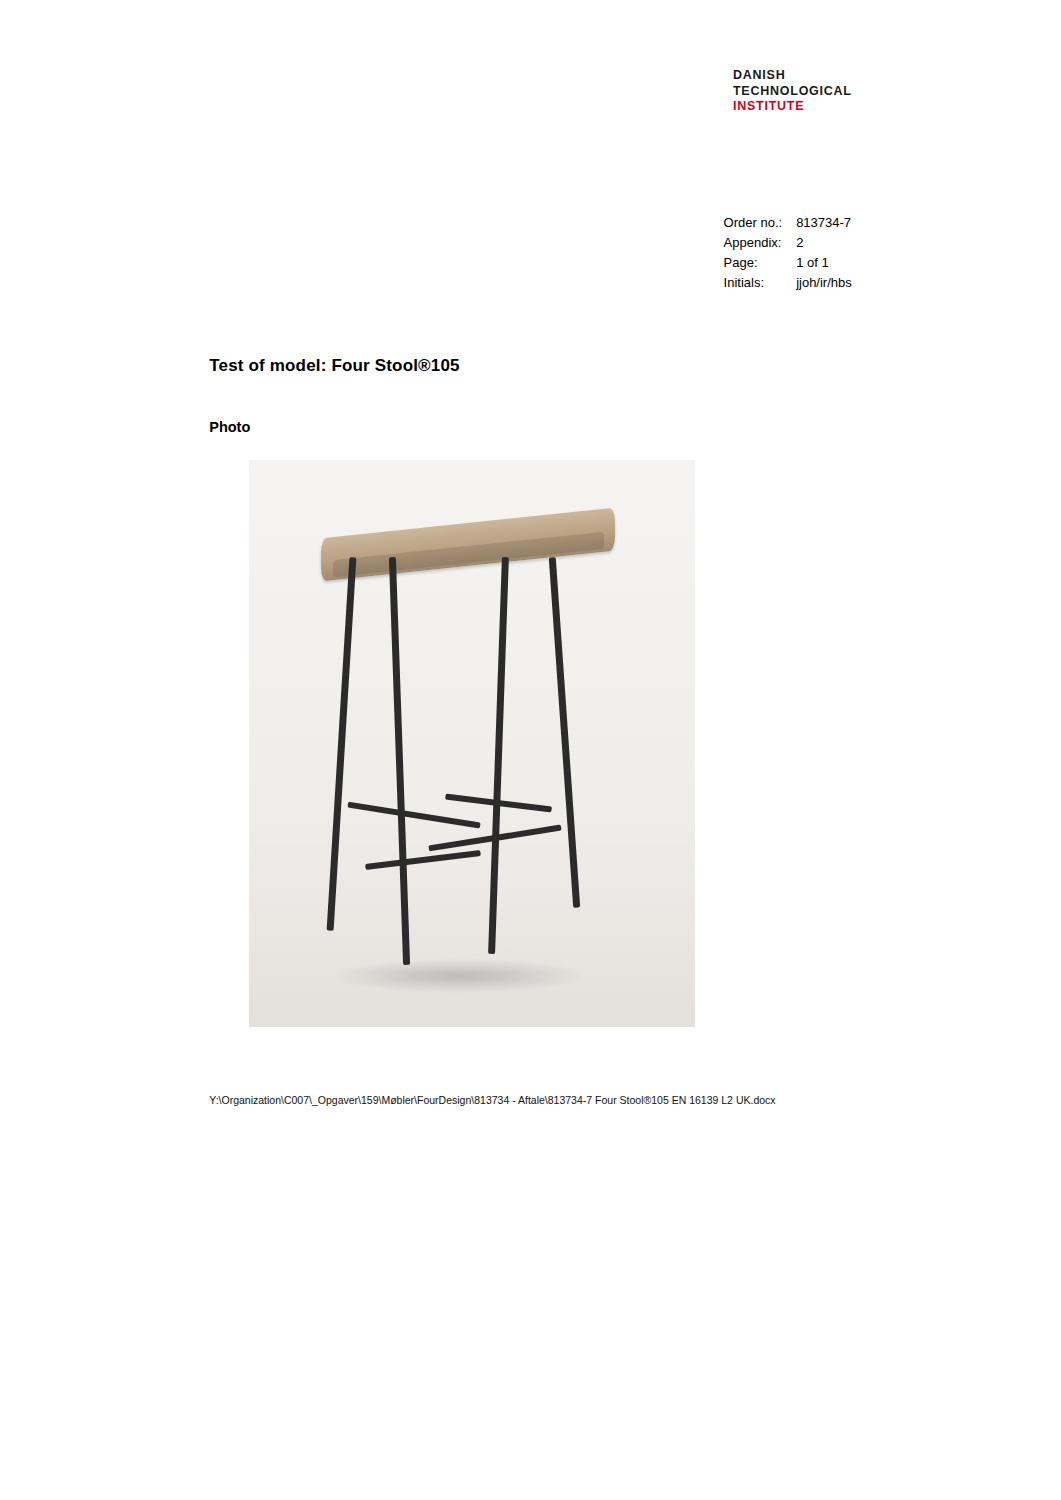DANISH
TECHNOLOGICAL
INSTITUTE
| Order no.: | 813734-7 |
| Appendix: | 2 |
| Page: | 1 of 1 |
| Initials: | jjoh/ir/hbs |
Test of model: Four Stool®105
Photo
Y:\Organization\C007\_Opgaver\159\Møbler\FourDesign\813734 - Aftale\813734-7 Four Stool®105 EN 16139 L2 UK.docx